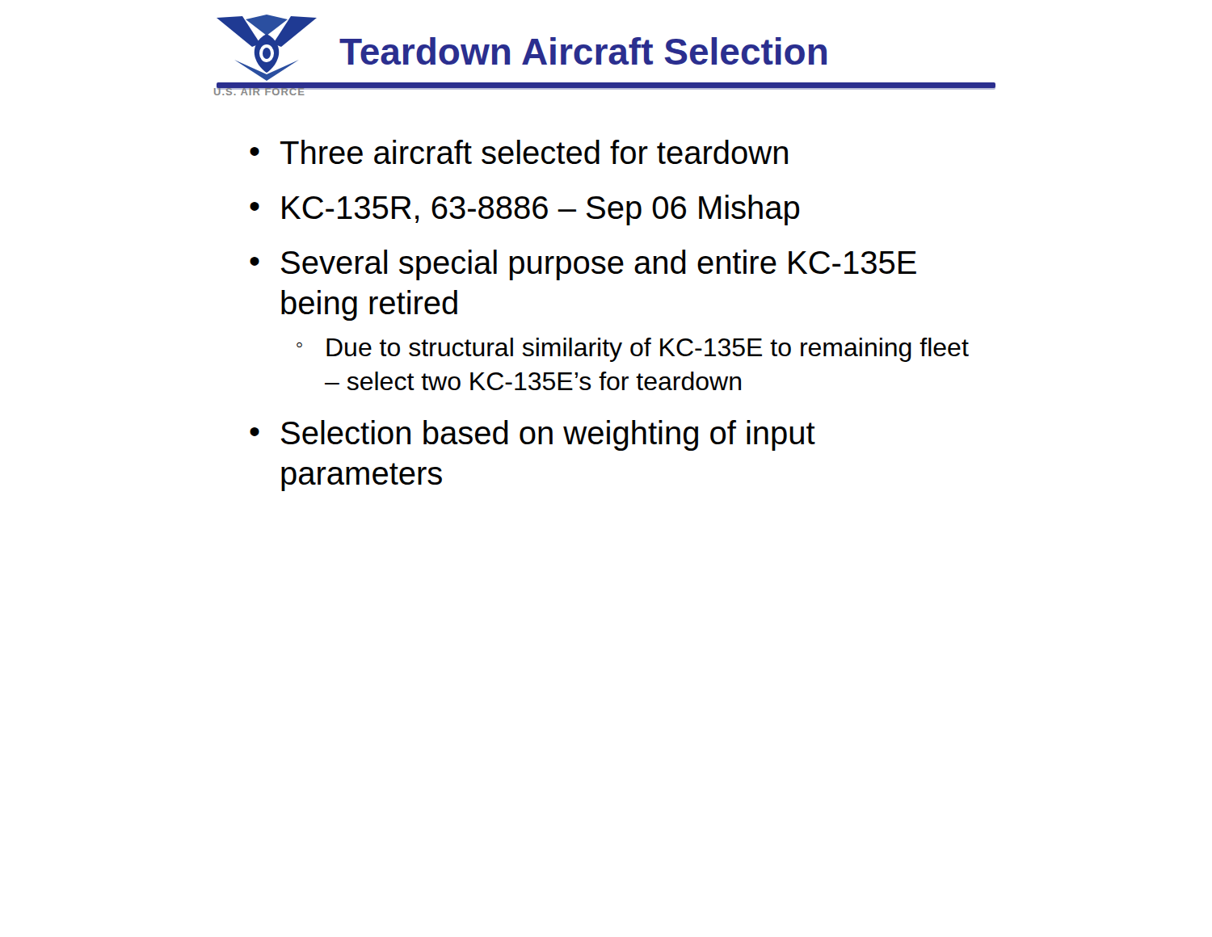U.S. AIR FORCE
Teardown Aircraft Selection
Three aircraft selected for teardown
KC-135R, 63-8886 – Sep 06 Mishap
Several special purpose and entire KC-135E being retired
Due to structural similarity of KC-135E to remaining fleet – select two KC-135E’s for teardown
Selection based on weighting of input parameters